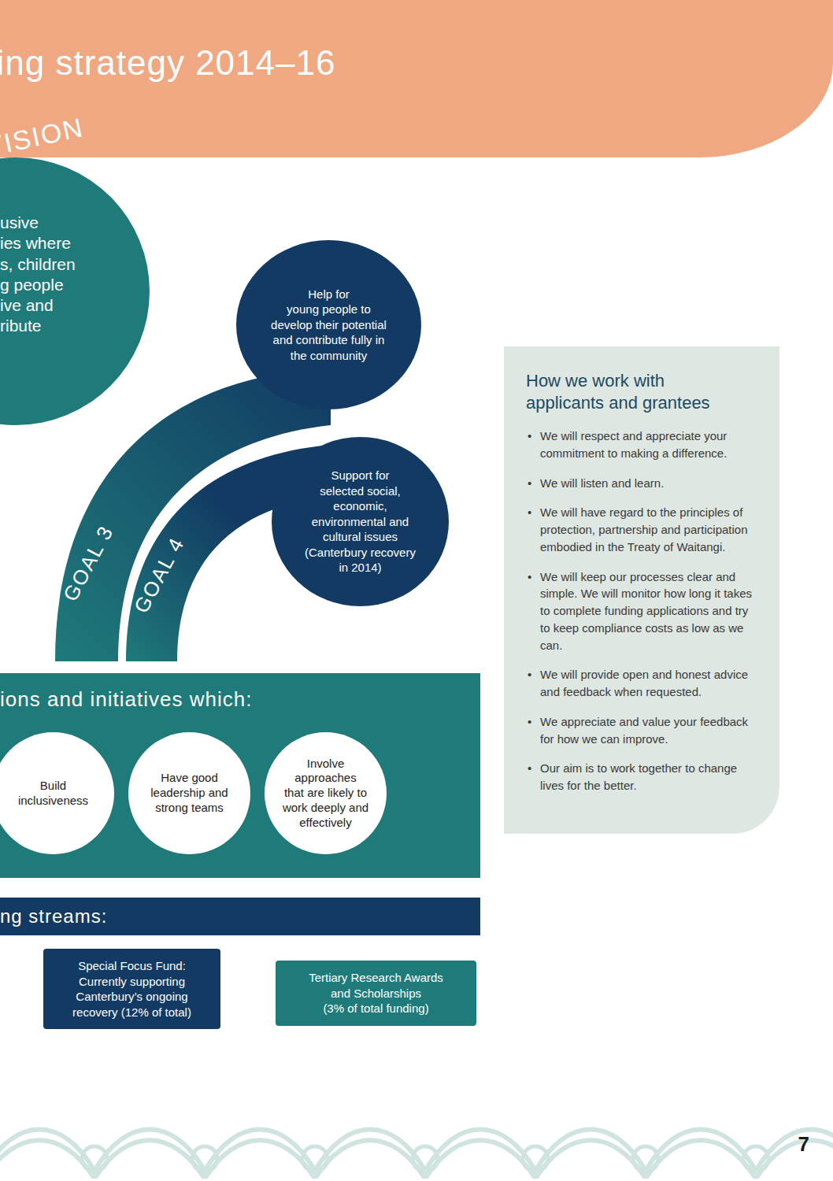ding strategy 2014–16
usive
ies where
s, children
g people
ive and
ribute
VISION
GOAL 3
GOAL 4
Help for
young people to
develop their potential
and contribute fully in
the community
Support for
selected social,
economic,
environmental and
cultural issues
(Canterbury recovery
in 2014)
ions and initiatives which:
Build
inclusiveness
Have good
leadership and
strong teams
Involve
approaches
that are likely to
work deeply and
effectively
ng streams:
Special Focus Fund:
Currently supporting
Canterbury’s ongoing
recovery (12% of total)
Tertiary Research Awards
and Scholarships
(3% of total funding)
How we work with
applicants and grantees
We will respect and appreciate your commitment to making a difference.
We will listen and learn.
We will have regard to the principles of protection, partnership and participation embodied in the Treaty of Waitangi.
We will keep our processes clear and simple. We will monitor how long it takes to complete funding applications and try to keep compliance costs as low as we can.
We will provide open and honest advice and feedback when requested.
We appreciate and value your feedback for how we can improve.
Our aim is to work together to change lives for the better.
7